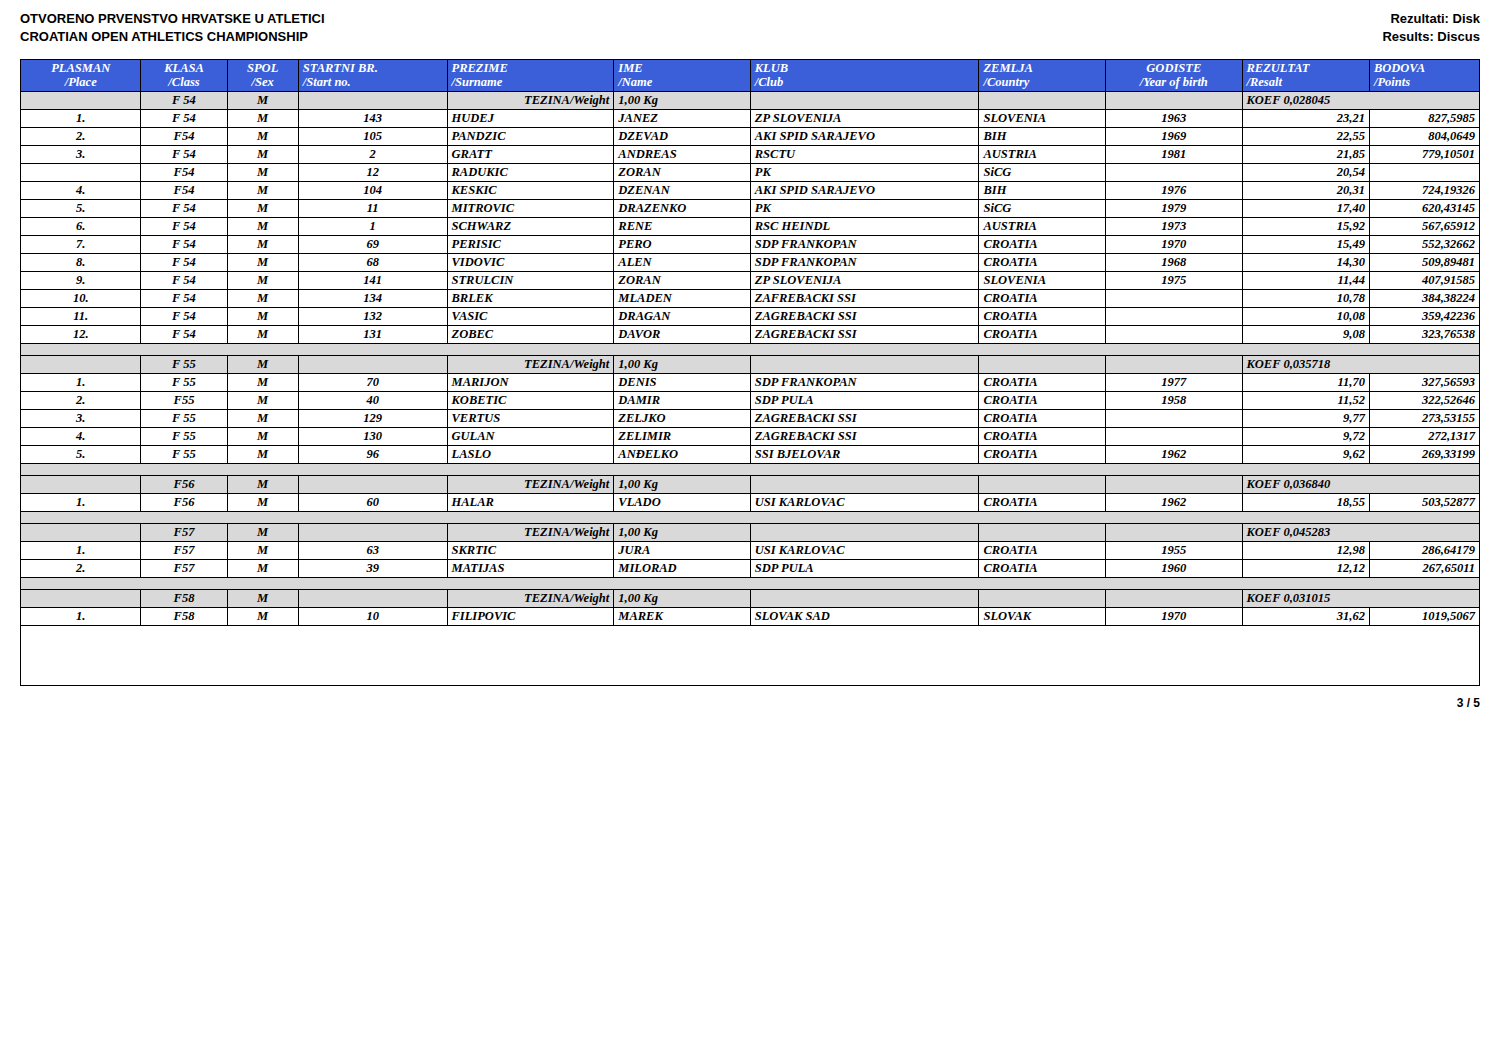OTVORENO PRVENSTVO HRVATSKE U ATLETICI
CROATIAN OPEN ATHLETICS CHAMPIONSHIP
Rezultati: Disk
Results: Discus
| PLASMAN /Place | KLASA /Class | SPOL /Sex | STARTNI BR. /Start no. | PREZIME /Surname | IME /Name | KLUB /Club | ZEMLJA /Country | GODISTE /Year of birth | REZULTAT /Resalt | BODOVA /Points |
| --- | --- | --- | --- | --- | --- | --- | --- | --- | --- | --- |
| | F 54 | M | | TEZINA/Weight | 1,00 Kg | | | | KOEF 0,028045 |
| 1. | F 54 | M | 143 | HUDEJ | JANEZ | ZP SLOVENIJA | SLOVENIA | 1963 | 23,21 | 827,5985 |
| 2. | F54 | M | 105 | PANDZIC | DZEVAD | AKI SPID SARAJEVO | BIH | 1969 | 22,55 | 804,0649 |
| 3. | F 54 | M | 2 | GRATT | ANDREAS | RSCTU | AUSTRIA | 1981 | 21,85 | 779,10501 |
| | F54 | M | 12 | RADUKIC | ZORAN | PK | SiCG | | 20,54 | |
| 4. | F54 | M | 104 | KESKIC | DZENAN | AKI SPID SARAJEVO | BIH | 1976 | 20,31 | 724,19326 |
| 5. | F 54 | M | 11 | MITROVIC | DRAZENKO | PK | SiCG | 1979 | 17,40 | 620,43145 |
| 6. | F 54 | M | 1 | SCHWARZ | RENE | RSC HEINDL | AUSTRIA | 1973 | 15,92 | 567,65912 |
| 7. | F 54 | M | 69 | PERISIC | PERO | SDP FRANKOPAN | CROATIA | 1970 | 15,49 | 552,32662 |
| 8. | F 54 | M | 68 | VIDOVIC | ALEN | SDP FRANKOPAN | CROATIA | 1968 | 14,30 | 509,89481 |
| 9. | F 54 | M | 141 | STRULCIN | ZORAN | ZP SLOVENIJA | SLOVENIA | 1975 | 11,44 | 407,91585 |
| 10. | F 54 | M | 134 | BRLEK | MLADEN | ZAFREBACKI SSI | CROATIA | | 10,78 | 384,38224 |
| 11. | F 54 | M | 132 | VASIC | DRAGAN | ZAGREBACKI SSI | CROATIA | | 10,08 | 359,42236 |
| 12. | F 54 | M | 131 | ZOBEC | DAVOR | ZAGREBACKI SSI | CROATIA | | 9,08 | 323,76538 |
| | F 55 | M | | TEZINA/Weight | 1,00 Kg | | | | KOEF 0,035718 |
| 1. | F 55 | M | 70 | MARIJON | DENIS | SDP FRANKOPAN | CROATIA | 1977 | 11,70 | 327,56593 |
| 2. | F55 | M | 40 | KOBETIC | DAMIR | SDP PULA | CROATIA | 1958 | 11,52 | 322,52646 |
| 3. | F 55 | M | 129 | VERTUS | ZELJKO | ZAGREBACKI SSI | CROATIA | | 9,77 | 273,53155 |
| 4. | F 55 | M | 130 | GULAN | ZELIMIR | ZAGREBACKI SSI | CROATIA | | 9,72 | 272,1317 |
| 5. | F 55 | M | 96 | LASLO | ANĐELKO | SSI BJELOVAR | CROATIA | 1962 | 9,62 | 269,33199 |
| | F56 | M | | TEZINA/Weight | 1,00 Kg | | | | KOEF 0,036840 |
| 1. | F56 | M | 60 | HALAR | VLADO | USI KARLOVAC | CROATIA | 1962 | 18,55 | 503,52877 |
| | F57 | M | | TEZINA/Weight | 1,00 Kg | | | | KOEF 0,045283 |
| 1. | F57 | M | 63 | SKRTIC | JURA | USI KARLOVAC | CROATIA | 1955 | 12,98 | 286,64179 |
| 2. | F57 | M | 39 | MATIJAS | MILORAD | SDP PULA | CROATIA | 1960 | 12,12 | 267,65011 |
| | F58 | M | | TEZINA/Weight | 1,00 Kg | | | | KOEF 0,031015 |
| 1. | F58 | M | 10 | FILIPOVIC | MAREK | SLOVAK SAD | SLOVAK | 1970 | 31,62 | 1019,5067 |
3 / 5